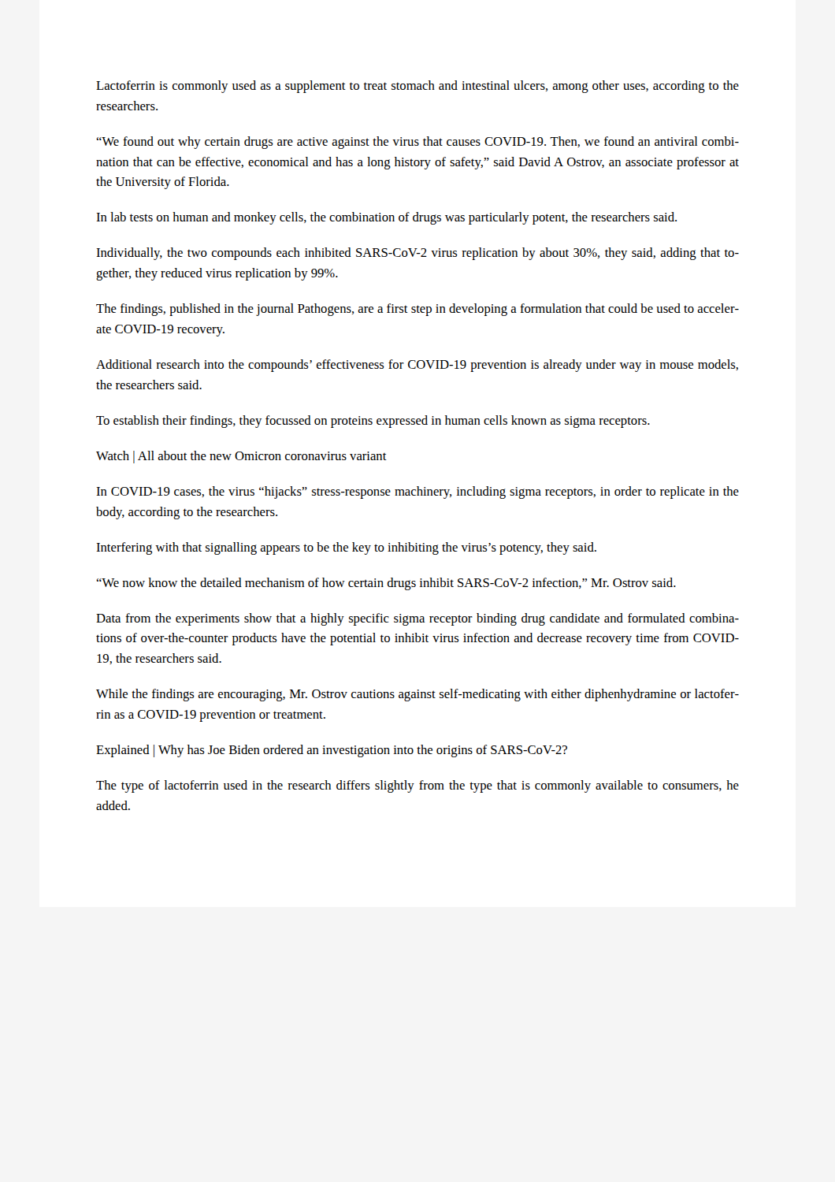Lactoferrin is commonly used as a supplement to treat stomach and intestinal ulcers, among other uses, according to the researchers.
“We found out why certain drugs are active against the virus that causes COVID-19. Then, we found an antiviral combination that can be effective, economical and has a long history of safety,” said David A Ostrov, an associate professor at the University of Florida.
In lab tests on human and monkey cells, the combination of drugs was particularly potent, the researchers said.
Individually, the two compounds each inhibited SARS-CoV-2 virus replication by about 30%, they said, adding that together, they reduced virus replication by 99%.
The findings, published in the journal Pathogens, are a first step in developing a formulation that could be used to accelerate COVID-19 recovery.
Additional research into the compounds’ effectiveness for COVID-19 prevention is already under way in mouse models, the researchers said.
To establish their findings, they focussed on proteins expressed in human cells known as sigma receptors.
Watch | All about the new Omicron coronavirus variant
In COVID-19 cases, the virus “hijacks” stress-response machinery, including sigma receptors, in order to replicate in the body, according to the researchers.
Interfering with that signalling appears to be the key to inhibiting the virus’s potency, they said.
“We now know the detailed mechanism of how certain drugs inhibit SARS-CoV-2 infection,” Mr. Ostrov said.
Data from the experiments show that a highly specific sigma receptor binding drug candidate and formulated combinations of over-the-counter products have the potential to inhibit virus infection and decrease recovery time from COVID-19, the researchers said.
While the findings are encouraging, Mr. Ostrov cautions against self-medicating with either diphenhydramine or lactoferrin as a COVID-19 prevention or treatment.
Explained | Why has Joe Biden ordered an investigation into the origins of SARS-CoV-2?
The type of lactoferrin used in the research differs slightly from the type that is commonly available to consumers, he added.